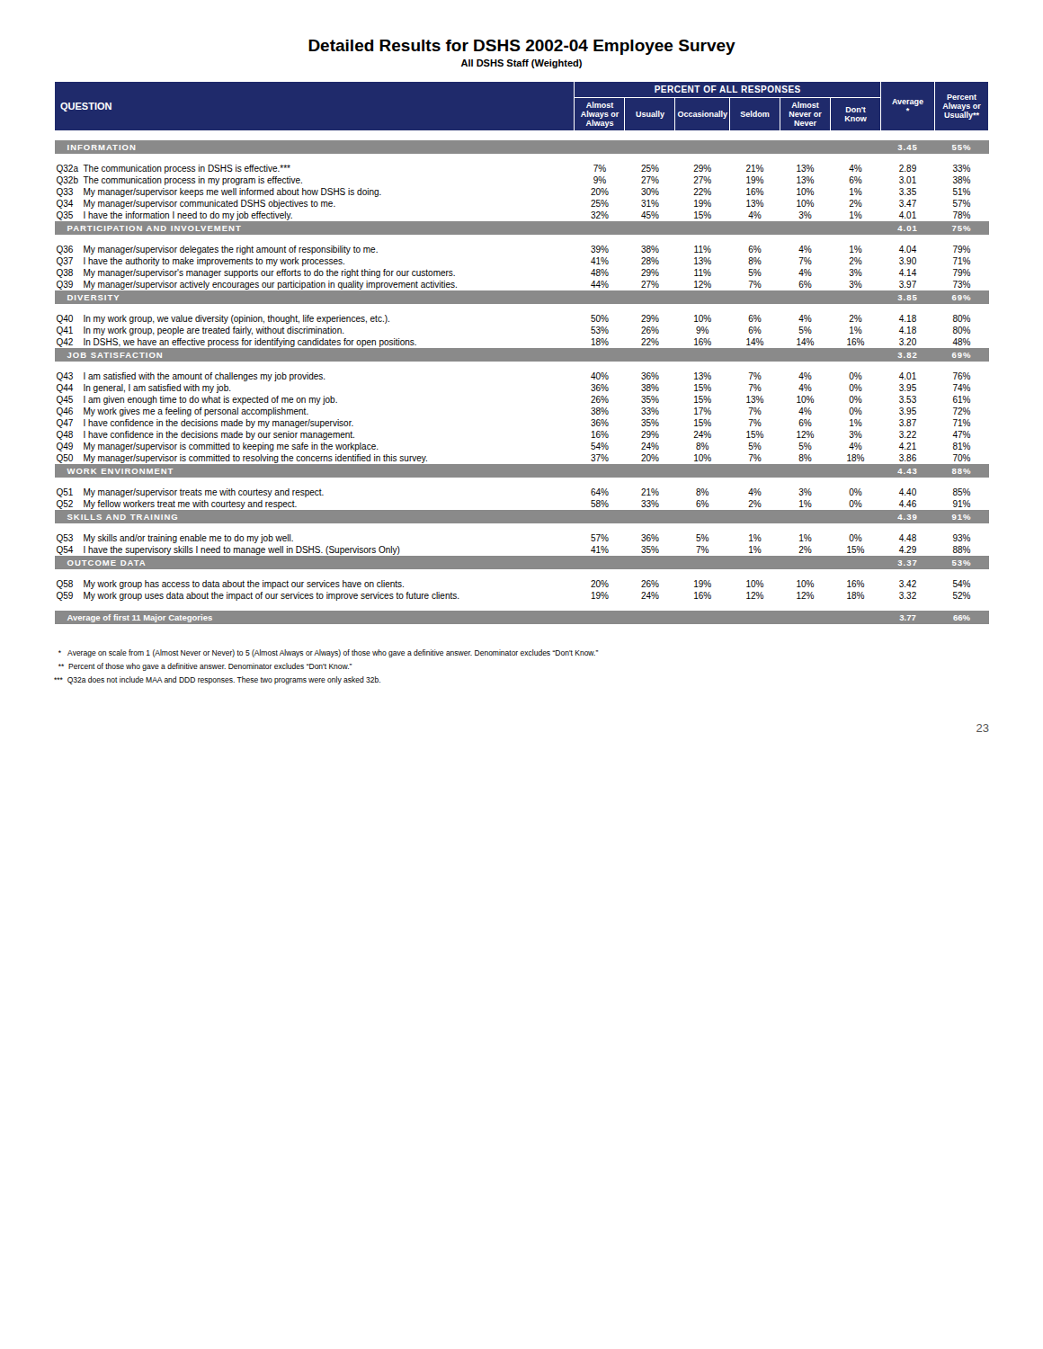Detailed Results for DSHS 2002-04 Employee Survey
All DSHS Staff (Weighted)
| QUESTION | PERCENT OF ALL RESPONSES | Average * | Percent Always or Usually** |
| --- | --- | --- | --- |
| Almost Always or Always | Usually | Occasionally | Seldom | Almost Never or Never | Don't Know |
| INFORMATION | | 3.45 | 55% |
| Q32a | The communication process in DSHS is effective.*** | 7% | 25% | 29% | 21% | 13% | 4% | 2.89 | 33% |
| Q32b | The communication process in my program is effective. | 9% | 27% | 27% | 19% | 13% | 6% | 3.01 | 38% |
| Q33 | My manager/supervisor keeps me well informed about how DSHS is doing. | 20% | 30% | 22% | 16% | 10% | 1% | 3.35 | 51% |
| Q34 | My manager/supervisor communicated DSHS objectives to me. | 25% | 31% | 19% | 13% | 10% | 2% | 3.47 | 57% |
| Q35 | I have the information I need to do my job effectively. | 32% | 45% | 15% | 4% | 3% | 1% | 4.01 | 78% |
| PARTICIPATION AND INVOLVEMENT | | 4.01 | 75% |
| Q36 | My manager/supervisor delegates the right amount of responsibility to me. | 39% | 38% | 11% | 6% | 4% | 1% | 4.04 | 79% |
| Q37 | I have the authority to make improvements to my work processes. | 41% | 28% | 13% | 8% | 7% | 2% | 3.90 | 71% |
| Q38 | My manager/supervisor's manager supports our efforts to do the right thing for our customers. | 48% | 29% | 11% | 5% | 4% | 3% | 4.14 | 79% |
| Q39 | My manager/supervisor actively encourages our participation in quality improvement activities. | 44% | 27% | 12% | 7% | 6% | 3% | 3.97 | 73% |
| DIVERSITY | | 3.85 | 69% |
| Q40 | In my work group, we value diversity (opinion, thought, life experiences, etc.). | 50% | 29% | 10% | 6% | 4% | 2% | 4.18 | 80% |
| Q41 | In my work group, people are treated fairly, without discrimination. | 53% | 26% | 9% | 6% | 5% | 1% | 4.18 | 80% |
| Q42 | In DSHS, we have an effective process for identifying candidates for open positions. | 18% | 22% | 16% | 14% | 14% | 16% | 3.20 | 48% |
| JOB SATISFACTION | | 3.82 | 69% |
| Q43 | I am satisfied with the amount of challenges my job provides. | 40% | 36% | 13% | 7% | 4% | 0% | 4.01 | 76% |
| Q44 | In general, I am satisfied with my job. | 36% | 38% | 15% | 7% | 4% | 0% | 3.95 | 74% |
| Q45 | I am given enough time to do what is expected of me on my job. | 26% | 35% | 15% | 13% | 10% | 0% | 3.53 | 61% |
| Q46 | My work gives me a feeling of personal accomplishment. | 38% | 33% | 17% | 7% | 4% | 0% | 3.95 | 72% |
| Q47 | I have confidence in the decisions made by my manager/supervisor. | 36% | 35% | 15% | 7% | 6% | 1% | 3.87 | 71% |
| Q48 | I have confidence in the decisions made by our senior management. | 16% | 29% | 24% | 15% | 12% | 3% | 3.22 | 47% |
| Q49 | My manager/supervisor is committed to keeping me safe in the workplace. | 54% | 24% | 8% | 5% | 5% | 4% | 4.21 | 81% |
| Q50 | My manager/supervisor is committed to resolving the concerns identified in this survey. | 37% | 20% | 10% | 7% | 8% | 18% | 3.86 | 70% |
| WORK ENVIRONMENT | | 4.43 | 88% |
| Q51 | My manager/supervisor treats me with courtesy and respect. | 64% | 21% | 8% | 4% | 3% | 0% | 4.40 | 85% |
| Q52 | My fellow workers treat me with courtesy and respect. | 58% | 33% | 6% | 2% | 1% | 0% | 4.46 | 91% |
| SKILLS AND TRAINING | | 4.39 | 91% |
| Q53 | My skills and/or training enable me to do my job well. | 57% | 36% | 5% | 1% | 1% | 0% | 4.48 | 93% |
| Q54 | I have the supervisory skills I need to manage well in DSHS. (Supervisors Only) | 41% | 35% | 7% | 1% | 2% | 15% | 4.29 | 88% |
| OUTCOME DATA | | 3.37 | 53% |
| Q58 | My work group has access to data about the impact our services have on clients. | 20% | 26% | 19% | 10% | 10% | 16% | 3.42 | 54% |
| Q59 | My work group uses data about the impact of our services to improve services to future clients. | 19% | 24% | 16% | 12% | 12% | 18% | 3.32 | 52% |
| Average of first 11 Major Categories | | 3.77 | 66% |
* Average on scale from 1 (Almost Never or Never) to 5 (Almost Always or Always) of those who gave a definitive answer. Denominator excludes “Don't Know.”
** Percent of those who gave a definitive answer. Denominator excludes “Don't Know.”
*** Q32a does not include MAA and DDD responses. These two programs were only asked 32b.
23